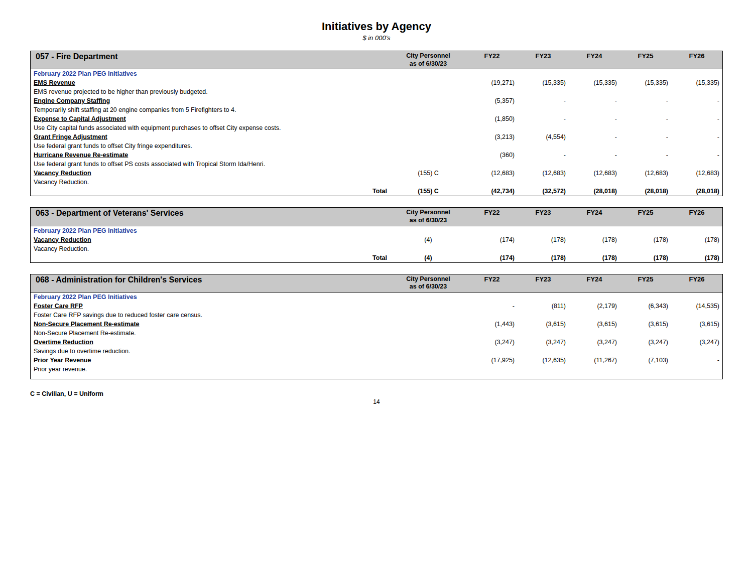Initiatives by Agency
$ in 000's
| 057 - Fire Department | City Personnel as of 6/30/23 | FY22 | FY23 | FY24 | FY25 | FY26 |
| February 2022 Plan PEG Initiatives | | | | | | |
| EMS Revenue | | (19,271) | (15,335) | (15,335) | (15,335) | (15,335) |
| EMS revenue projected to be higher than previously budgeted. | | | | | | |
| Engine Company Staffing | | (5,357) | - | - | - | - |
| Temporarily shift staffing at 20 engine companies from 5 Firefighters to 4. | | | | | | |
| Expense to Capital Adjustment | | (1,850) | - | - | - | - |
| Use City capital funds associated with equipment purchases to offset City expense costs. | | | | | | |
| Grant Fringe Adjustment | | (3,213) | (4,554) | - | - | - |
| Use federal grant funds to offset City fringe expenditures. | | | | | | |
| Hurricane Revenue Re-estimate | | (360) | - | - | - | - |
| Use federal grant funds to offset PS costs associated with Tropical Storm Ida/Henri. | | | | | | |
| Vacancy Reduction | (155) C | (12,683) | (12,683) | (12,683) | (12,683) | (12,683) |
| Vacancy Reduction. | | | | | | |
| Total | (155) C | (42,734) | (32,572) | (28,018) | (28,018) | (28,018) |
| 063 - Department of Veterans' Services | City Personnel as of 6/30/23 | FY22 | FY23 | FY24 | FY25 | FY26 |
| February 2022 Plan PEG Initiatives | | | | | | |
| Vacancy Reduction | (4) | (174) | (178) | (178) | (178) | (178) |
| Vacancy Reduction. | | | | | | |
| Total | (4) | (174) | (178) | (178) | (178) | (178) |
| 068 - Administration for Children's Services | City Personnel as of 6/30/23 | FY22 | FY23 | FY24 | FY25 | FY26 |
| February 2022 Plan PEG Initiatives | | | | | | |
| Foster Care RFP | | - | (811) | (2,179) | (6,343) | (14,535) |
| Foster Care RFP savings due to reduced foster care census. | | | | | | |
| Non-Secure Placement Re-estimate | | (1,443) | (3,615) | (3,615) | (3,615) | (3,615) |
| Non-Secure Placement Re-estimate. | | | | | | |
| Overtime Reduction | | (3,247) | (3,247) | (3,247) | (3,247) | (3,247) |
| Savings due to overtime reduction. | | | | | | |
| Prior Year Revenue | | (17,925) | (12,635) | (11,267) | (7,103) | - |
| Prior year revenue. | | | | | | |
C = Civilian, U = Uniform
14